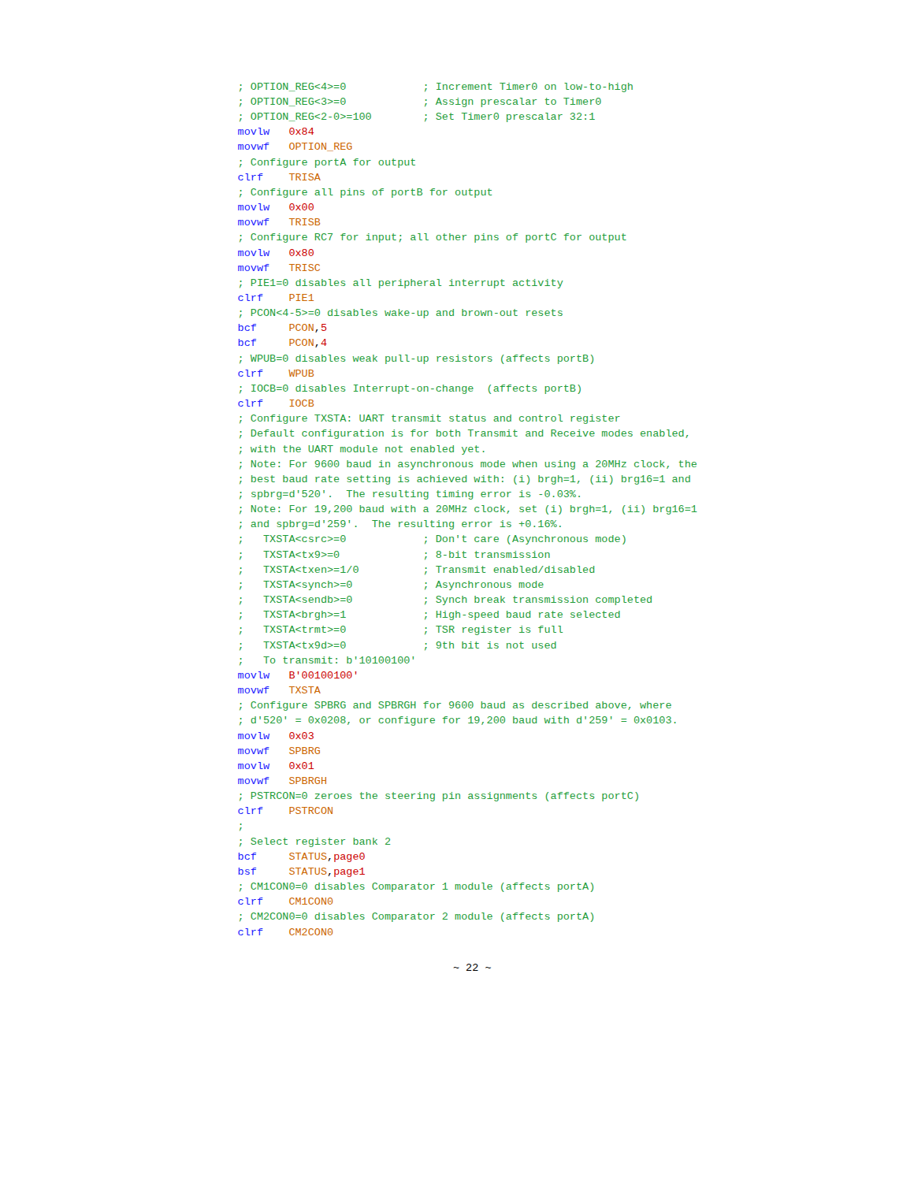; OPTION_REG<4>=0            ; Increment Timer0 on low-to-high
; OPTION_REG<3>=0            ; Assign prescalar to Timer0
; OPTION_REG<2-0>=100        ; Set Timer0 prescalar 32:1
movlw   0x84
movwf   OPTION_REG
; Configure portA for output
clrf    TRISA
; Configure all pins of portB for output
movlw   0x00
movwf   TRISB
; Configure RC7 for input; all other pins of portC for output
movlw   0x80
movwf   TRISC
; PIE1=0 disables all peripheral interrupt activity
clrf    PIE1
; PCON<4-5>=0 disables wake-up and brown-out resets
bcf     PCON,5
bcf     PCON,4
; WPUB=0 disables weak pull-up resistors (affects portB)
clrf    WPUB
; IOCB=0 disables Interrupt-on-change  (affects portB)
clrf    IOCB
; Configure TXSTA: UART transmit status and control register
; Default configuration is for both Transmit and Receive modes enabled,
; with the UART module not enabled yet.
; Note: For 9600 baud in asynchronous mode when using a 20MHz clock, the
; best baud rate setting is achieved with: (i) brgh=1, (ii) brg16=1 and
; spbrg=d'520'.  The resulting timing error is -0.03%.
; Note: For 19,200 baud with a 20MHz clock, set (i) brgh=1, (ii) brg16=1
; and spbrg=d'259'.  The resulting error is +0.16%.
;   TXSTA<csrc>=0            ; Don't care (Asynchronous mode)
;   TXSTA<tx9>=0             ; 8-bit transmission
;   TXSTA<txen>=1/0          ; Transmit enabled/disabled
;   TXSTA<synch>=0           ; Asynchronous mode
;   TXSTA<sendb>=0           ; Synch break transmission completed
;   TXSTA<brgh>=1            ; High-speed baud rate selected
;   TXSTA<trmt>=0            ; TSR register is full
;   TXSTA<tx9d>=0            ; 9th bit is not used
;   To transmit: b'10100100'
movlw   B'00100100'
movwf   TXSTA
; Configure SPBRG and SPBRGH for 9600 baud as described above, where
; d'520' = 0x0208, or configure for 19,200 baud with d'259' = 0x0103.
movlw   0x03
movwf   SPBRG
movlw   0x01
movwf   SPBRGH
; PSTRCON=0 zeroes the steering pin assignments (affects portC)
clrf    PSTRCON
;
; Select register bank 2
bcf     STATUS,page0
bsf     STATUS,page1
; CM1CON0=0 disables Comparator 1 module (affects portA)
clrf    CM1CON0
; CM2CON0=0 disables Comparator 2 module (affects portA)
clrf    CM2CON0
~ 22 ~